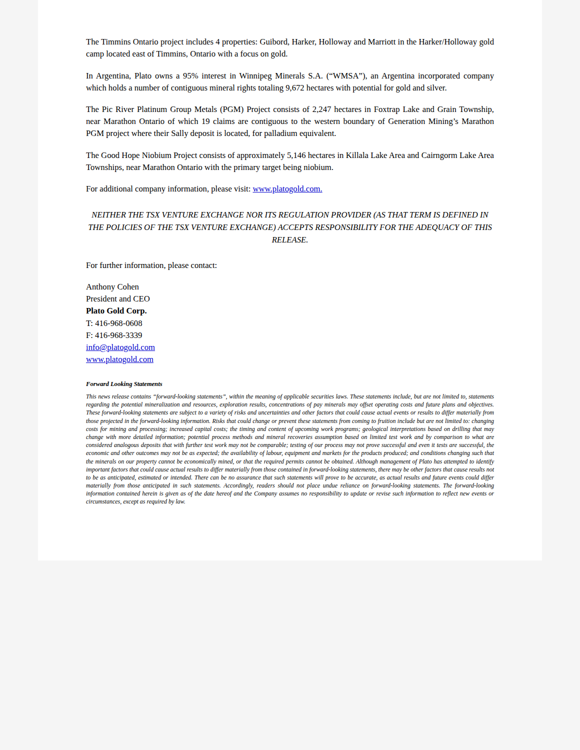The Timmins Ontario project includes 4 properties: Guibord, Harker, Holloway and Marriott in the Harker/Holloway gold camp located east of Timmins, Ontario with a focus on gold.
In Argentina, Plato owns a 95% interest in Winnipeg Minerals S.A. (“WMSA”), an Argentina incorporated company which holds a number of contiguous mineral rights totaling 9,672 hectares with potential for gold and silver.
The Pic River Platinum Group Metals (PGM) Project consists of 2,247 hectares in Foxtrap Lake and Grain Township, near Marathon Ontario of which 19 claims are contiguous to the western boundary of Generation Mining’s Marathon PGM project where their Sally deposit is located, for palladium equivalent.
The Good Hope Niobium Project consists of approximately 5,146 hectares in Killala Lake Area and Cairngorm Lake Area Townships, near Marathon Ontario with the primary target being niobium.
For additional company information, please visit: www.platogold.com.
NEITHER THE TSX VENTURE EXCHANGE NOR ITS REGULATION PROVIDER (AS THAT TERM IS DEFINED IN THE POLICIES OF THE TSX VENTURE EXCHANGE) ACCEPTS RESPONSIBILITY FOR THE ADEQUACY OF THIS RELEASE.
For further information, please contact:
Anthony Cohen
President and CEO
Plato Gold Corp.
T: 416-968-0608
F: 416-968-3339
info@platogold.com
www.platogold.com
Forward Looking Statements
This news release contains “forward-looking statements”, within the meaning of applicable securities laws. These statements include, but are not limited to, statements regarding the potential mineralization and resources, exploration results, concentrations of pay minerals may offset operating costs and future plans and objectives. These forward-looking statements are subject to a variety of risks and uncertainties and other factors that could cause actual events or results to differ materially from those projected in the forward-looking information. Risks that could change or prevent these statements from coming to fruition include but are not limited to: changing costs for mining and processing; increased capital costs; the timing and content of upcoming work programs; geological interpretations based on drilling that may change with more detailed information; potential process methods and mineral recoveries assumption based on limited test work and by comparison to what are considered analogous deposits that with further test work may not be comparable; testing of our process may not prove successful and even it tests are successful, the economic and other outcomes may not be as expected; the availability of labour, equipment and markets for the products produced; and conditions changing such that the minerals on our property cannot be economically mined, or that the required permits cannot be obtained. Although management of Plato has attempted to identify important factors that could cause actual results to differ materially from those contained in forward-looking statements, there may be other factors that cause results not to be as anticipated, estimated or intended. There can be no assurance that such statements will prove to be accurate, as actual results and future events could differ materially from those anticipated in such statements. Accordingly, readers should not place undue reliance on forward-looking statements. The forward-looking information contained herein is given as of the date hereof and the Company assumes no responsibility to update or revise such information to reflect new events or circumstances, except as required by law.